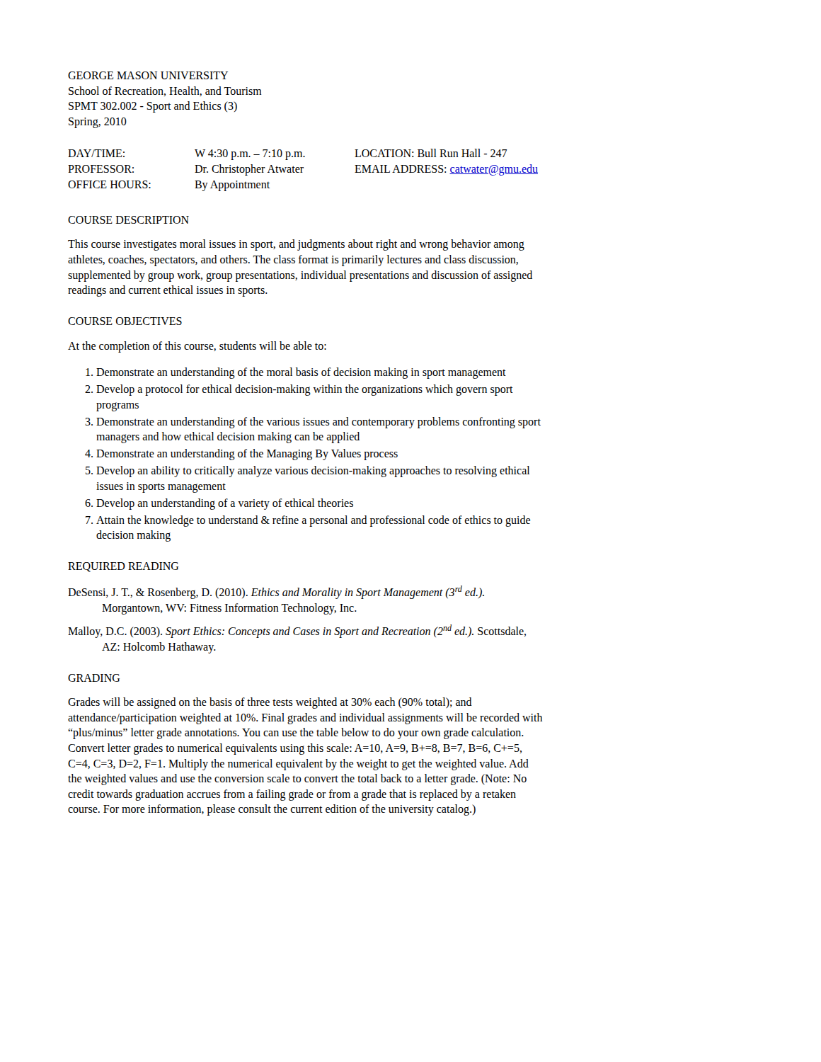GEORGE MASON UNIVERSITY
School of Recreation, Health, and Tourism
SPMT 302.002 - Sport and Ethics (3)
Spring, 2010
| DAY/TIME: | W 4:30 p.m. – 7:10 p.m. | LOCATION: Bull Run Hall - 247 |
| PROFESSOR: | Dr. Christopher Atwater | EMAIL ADDRESS: catwater@gmu.edu |
| OFFICE HOURS: | By Appointment | |
COURSE DESCRIPTION
This course investigates moral issues in sport, and judgments about right and wrong behavior among athletes, coaches, spectators, and others. The class format is primarily lectures and class discussion, supplemented by group work, group presentations, individual presentations and discussion of assigned readings and current ethical issues in sports.
COURSE OBJECTIVES
At the completion of this course, students will be able to:
Demonstrate an understanding of the moral basis of decision making in sport management
Develop a protocol for ethical decision-making within the organizations which govern sport programs
Demonstrate an understanding of the various issues and contemporary problems confronting sport managers and how ethical decision making can be applied
Demonstrate an understanding of the Managing By Values process
Develop an ability to critically analyze various decision-making approaches to resolving ethical issues in sports management
Develop an understanding of a variety of ethical theories
Attain the knowledge to understand & refine a personal and professional code of ethics to guide decision making
REQUIRED READING
DeSensi, J. T., & Rosenberg, D. (2010). Ethics and Morality in Sport Management (3rd ed.). Morgantown, WV: Fitness Information Technology, Inc.
Malloy, D.C. (2003). Sport Ethics: Concepts and Cases in Sport and Recreation (2nd ed.). Scottsdale, AZ: Holcomb Hathaway.
GRADING
Grades will be assigned on the basis of three tests weighted at 30% each (90% total); and attendance/participation weighted at 10%. Final grades and individual assignments will be recorded with “plus/minus” letter grade annotations. You can use the table below to do your own grade calculation. Convert letter grades to numerical equivalents using this scale: A=10, A=9, B+=8, B=7, B=6, C+=5, C=4, C=3, D=2, F=1. Multiply the numerical equivalent by the weight to get the weighted value. Add the weighted values and use the conversion scale to convert the total back to a letter grade. (Note: No credit towards graduation accrues from a failing grade or from a grade that is replaced by a retaken course. For more information, please consult the current edition of the university catalog.)